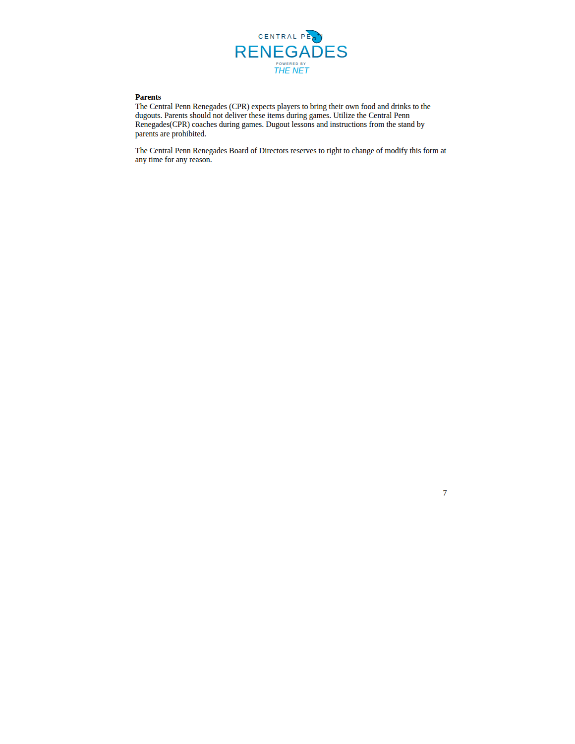Parents
The Central Penn Renegades (CPR) expects players to bring their own food and drinks to the dugouts. Parents should not deliver these items during games. Utilize the Central Penn Renegades(CPR) coaches during games. Dugout lessons and instructions from the stand by parents are prohibited.
The Central Penn Renegades Board of Directors reserves to right to change of modify this form at any time for any reason.
7